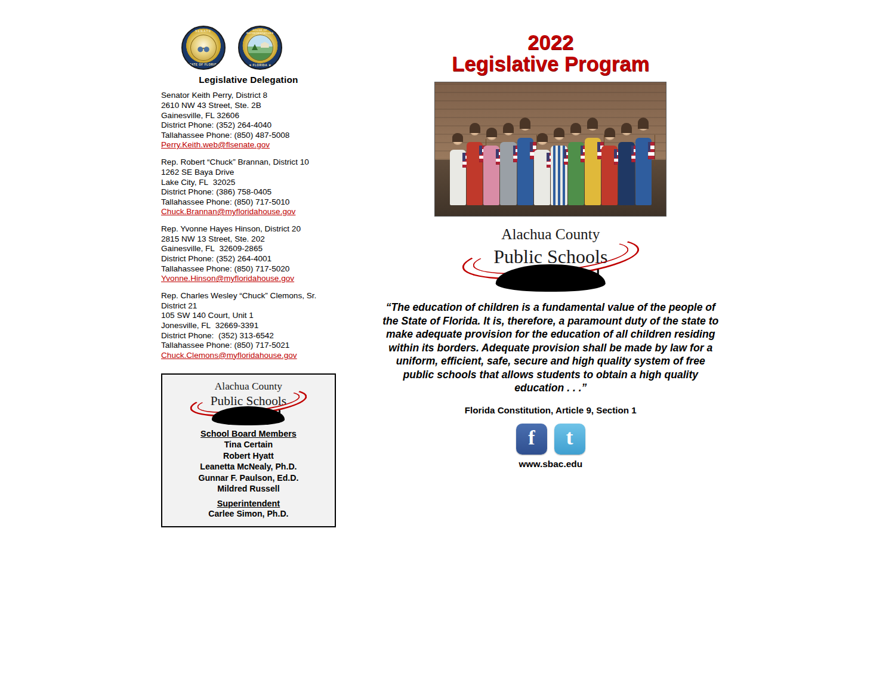Legislative Delegation
Senator Keith Perry, District 8
2610 NW 43 Street, Ste. 2B
Gainesville, FL 32606
District Phone: (352) 264-4040
Tallahassee Phone: (850) 487-5008
Perry.Keith.web@flsenate.gov
Rep. Robert “Chuck” Brannan, District 10
1262 SE Baya Drive
Lake City, FL 32025
District Phone: (386) 758-0405
Tallahassee Phone: (850) 717-5010
Chuck.Brannan@myfloridahouse.gov
Rep. Yvonne Hayes Hinson, District 20
2815 NW 13 Street, Ste. 202
Gainesville, FL 32609-2865
District Phone: (352) 264-4001
Tallahassee Phone: (850) 717-5020
Yvonne.Hinson@myfloridahouse.gov
Rep. Charles Wesley “Chuck” Clemons, Sr. District 21
105 SW 140 Court, Unit 1
Jonesville, FL 32669-3391
District Phone: (352) 313-6542
Tallahassee Phone: (850) 717-5021
Chuck.Clemons@myfloridahouse.gov
Alachua County
Public Schools
School Board Members
Tina Certain
Robert Hyatt
Leanetta McNealy, Ph.D.
Gunnar F. Paulson, Ed.D.
Mildred Russell
Superintendent
Carlee Simon, Ph.D.
2022
Legislative Program
Alachua County
Public Schools
“The education of children is a fundamental value of the people of the State of Florida. It is, therefore, a paramount duty of the state to make adequate provision for the education of all children residing within its borders. Adequate provision shall be made by law for a uniform, efficient, safe, secure and high quality system of free public schools that allows students to obtain a high quality education . . .”
Florida Constitution, Article 9, Section 1
www.sbac.edu